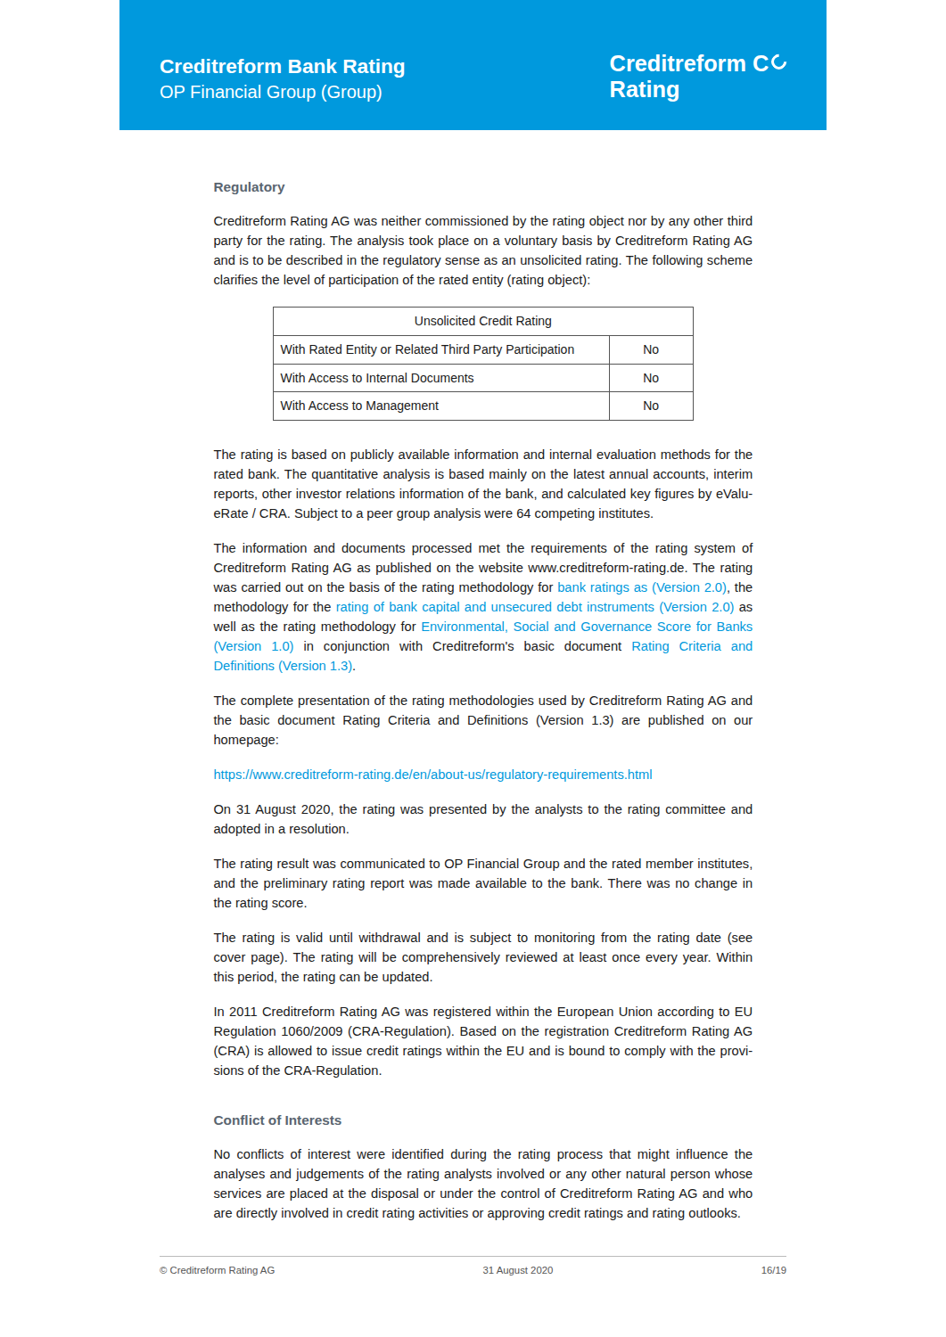Creditreform Bank Rating
OP Financial Group (Group)
Creditreform C
Rating
Regulatory
Creditreform Rating AG was neither commissioned by the rating object nor by any other third party for the rating. The analysis took place on a voluntary basis by Creditreform Rating AG and is to be described in the regulatory sense as an unsolicited rating. The following scheme clarifies the level of participation of the rated entity (rating object):
| Unsolicited Credit Rating |
| --- |
| With Rated Entity or Related Third Party Participation | No |
| With Access to Internal Documents | No |
| With Access to Management | No |
The rating is based on publicly available information and internal evaluation methods for the rated bank. The quantitative analysis is based mainly on the latest annual accounts, interim reports, other investor relations information of the bank, and calculated key figures by eValu-eRate / CRA. Subject to a peer group analysis were 64 competing institutes.
The information and documents processed met the requirements of the rating system of Creditreform Rating AG as published on the website www.creditreform-rating.de. The rating was carried out on the basis of the rating methodology for bank ratings as (Version 2.0), the methodology for the rating of bank capital and unsecured debt instruments (Version 2.0) as well as the rating methodology for Environmental, Social and Governance Score for Banks (Version 1.0) in conjunction with Creditreform's basic document Rating Criteria and Definitions (Version 1.3).
The complete presentation of the rating methodologies used by Creditreform Rating AG and the basic document Rating Criteria and Definitions (Version 1.3) are published on our homepage:
https://www.creditreform-rating.de/en/about-us/regulatory-requirements.html
On 31 August 2020, the rating was presented by the analysts to the rating committee and adopted in a resolution.
The rating result was communicated to OP Financial Group and the rated member institutes, and the preliminary rating report was made available to the bank. There was no change in the rating score.
The rating is valid until withdrawal and is subject to monitoring from the rating date (see cover page). The rating will be comprehensively reviewed at least once every year. Within this period, the rating can be updated.
In 2011 Creditreform Rating AG was registered within the European Union according to EU Regulation 1060/2009 (CRA-Regulation). Based on the registration Creditreform Rating AG (CRA) is allowed to issue credit ratings within the EU and is bound to comply with the provisions of the CRA-Regulation.
Conflict of Interests
No conflicts of interest were identified during the rating process that might influence the analyses and judgements of the rating analysts involved or any other natural person whose services are placed at the disposal or under the control of Creditreform Rating AG and who are directly involved in credit rating activities or approving credit ratings and rating outlooks.
© Creditreform Rating AG
31 August 2020
16/19